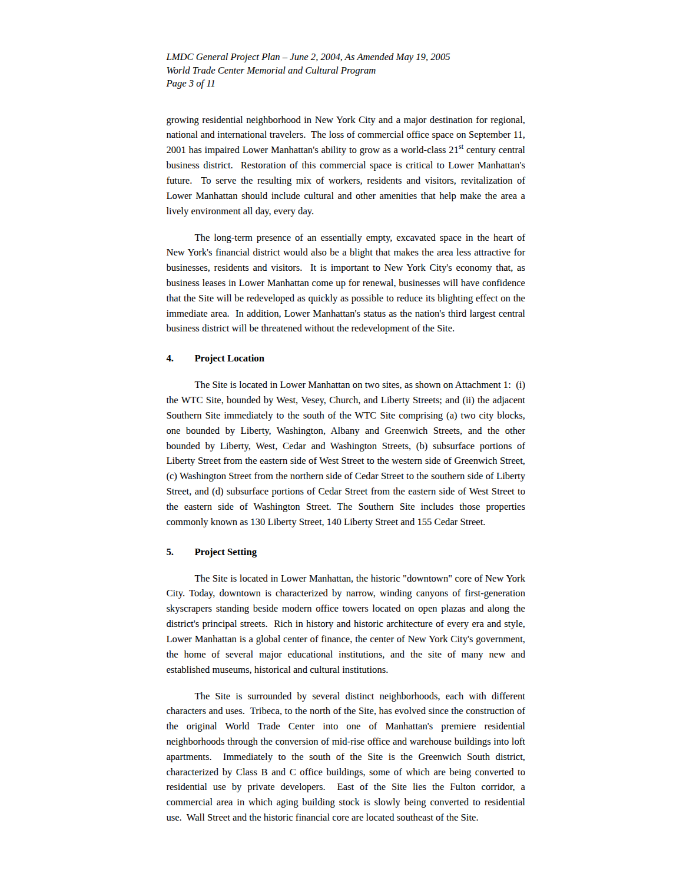LMDC General Project Plan – June 2, 2004, As Amended May 19, 2005
World Trade Center Memorial and Cultural Program
Page 3 of 11
growing residential neighborhood in New York City and a major destination for regional, national and international travelers. The loss of commercial office space on September 11, 2001 has impaired Lower Manhattan's ability to grow as a world-class 21st century central business district. Restoration of this commercial space is critical to Lower Manhattan's future. To serve the resulting mix of workers, residents and visitors, revitalization of Lower Manhattan should include cultural and other amenities that help make the area a lively environment all day, every day.
The long-term presence of an essentially empty, excavated space in the heart of New York's financial district would also be a blight that makes the area less attractive for businesses, residents and visitors. It is important to New York City's economy that, as business leases in Lower Manhattan come up for renewal, businesses will have confidence that the Site will be redeveloped as quickly as possible to reduce its blighting effect on the immediate area. In addition, Lower Manhattan's status as the nation's third largest central business district will be threatened without the redevelopment of the Site.
4. Project Location
The Site is located in Lower Manhattan on two sites, as shown on Attachment 1: (i) the WTC Site, bounded by West, Vesey, Church, and Liberty Streets; and (ii) the adjacent Southern Site immediately to the south of the WTC Site comprising (a) two city blocks, one bounded by Liberty, Washington, Albany and Greenwich Streets, and the other bounded by Liberty, West, Cedar and Washington Streets, (b) subsurface portions of Liberty Street from the eastern side of West Street to the western side of Greenwich Street, (c) Washington Street from the northern side of Cedar Street to the southern side of Liberty Street, and (d) subsurface portions of Cedar Street from the eastern side of West Street to the eastern side of Washington Street. The Southern Site includes those properties commonly known as 130 Liberty Street, 140 Liberty Street and 155 Cedar Street.
5. Project Setting
The Site is located in Lower Manhattan, the historic "downtown" core of New York City. Today, downtown is characterized by narrow, winding canyons of first-generation skyscrapers standing beside modern office towers located on open plazas and along the district's principal streets. Rich in history and historic architecture of every era and style, Lower Manhattan is a global center of finance, the center of New York City's government, the home of several major educational institutions, and the site of many new and established museums, historical and cultural institutions.
The Site is surrounded by several distinct neighborhoods, each with different characters and uses. Tribeca, to the north of the Site, has evolved since the construction of the original World Trade Center into one of Manhattan's premiere residential neighborhoods through the conversion of mid-rise office and warehouse buildings into loft apartments. Immediately to the south of the Site is the Greenwich South district, characterized by Class B and C office buildings, some of which are being converted to residential use by private developers. East of the Site lies the Fulton corridor, a commercial area in which aging building stock is slowly being converted to residential use. Wall Street and the historic financial core are located southeast of the Site.